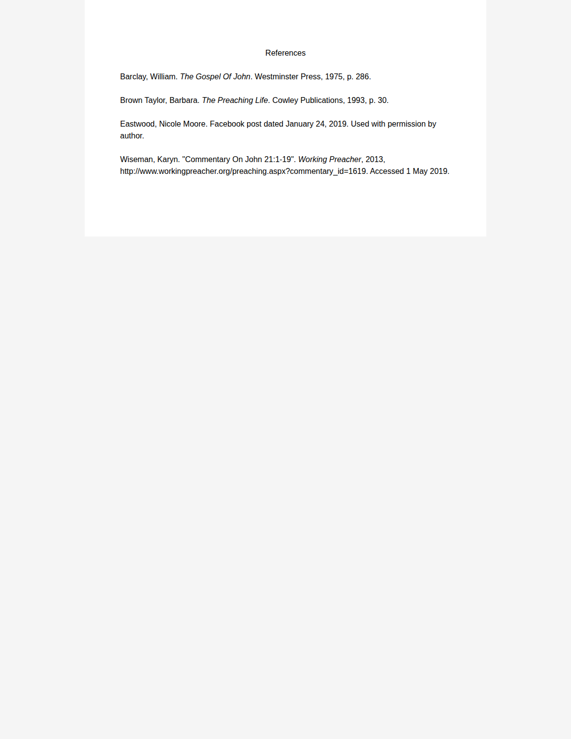References
Barclay, William. The Gospel Of John. Westminster Press, 1975, p. 286.
Brown Taylor, Barbara. The Preaching Life. Cowley Publications, 1993, p. 30.
Eastwood, Nicole Moore. Facebook post dated January 24, 2019. Used with permission by author.
Wiseman, Karyn. "Commentary On John 21:1-19". Working Preacher, 2013, http://www.workingpreacher.org/preaching.aspx?commentary_id=1619. Accessed 1 May 2019.